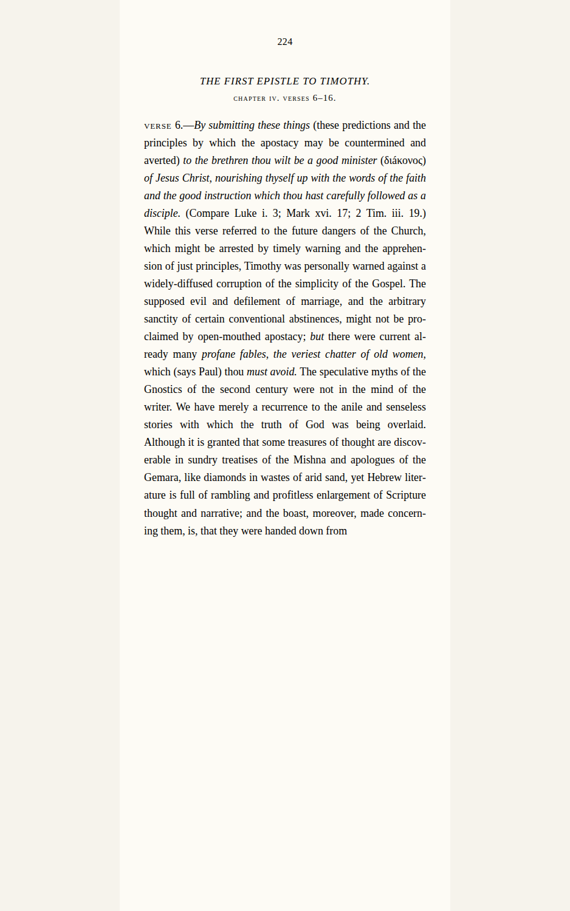224
THE FIRST EPISTLE TO TIMOTHY.
Chapter IV. Verses 6–16.
Verse 6.—By submitting these things (these predictions and the principles by which the apostacy may be countermined and averted) to the brethren thou wilt be a good minister (διáκονος) of Jesus Christ, nourishing thyself up with the words of the faith and the good instruction which thou hast carefully followed as a disciple. (Compare Luke i. 3; Mark xvi. 17; 2 Tim. iii. 19.) While this verse referred to the future dangers of the Church, which might be arrested by timely warning and the apprehension of just principles, Timothy was personally warned against a widely-diffused corruption of the simplicity of the Gospel. The supposed evil and defilement of marriage, and the arbitrary sanctity of certain conventional abstinences, might not be proclaimed by open-mouthed apostacy; but there were current already many profane fables, the veriest chatter of old women, which (says Paul) thou must avoid. The speculative myths of the Gnostics of the second century were not in the mind of the writer. We have merely a recurrence to the anile and senseless stories with which the truth of God was being overlaid. Although it is granted that some treasures of thought are discoverable in sundry treatises of the Mishna and apologues of the Gemara, like diamonds in wastes of arid sand, yet Hebrew literature is full of rambling and profitless enlargement of Scripture thought and narrative; and the boast, moreover, made concerning them, is, that they were handed down from